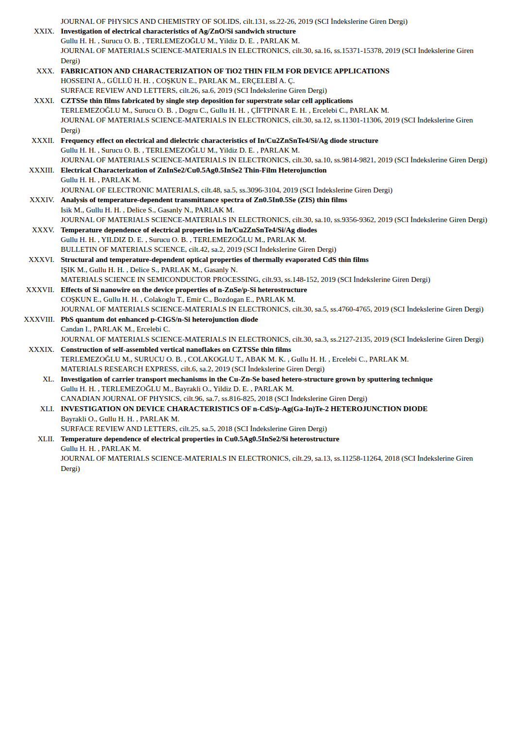JOURNAL OF PHYSICS AND CHEMISTRY OF SOLIDS, cilt.131, ss.22-26, 2019 (SCI İndekslerine Giren Dergi)
XXIX. Investigation of electrical characteristics of Ag/ZnO/Si sandwich structure
Gullu H. H. , Surucu O. B. , TERLEMEZOĞLU M., Yildiz D. E. , PARLAK M.
JOURNAL OF MATERIALS SCIENCE-MATERIALS IN ELECTRONICS, cilt.30, sa.16, ss.15371-15378, 2019 (SCI İndekslerine Giren Dergi)
XXX. FABRICATION AND CHARACTERIZATION OF TiO2 THIN FILM FOR DEVICE APPLICATIONS
HOSSEINI A., GÜLLÜ H. H. , COŞKUN E., PARLAK M., ERÇELEBİ A. Ç.
SURFACE REVIEW AND LETTERS, cilt.26, sa.6, 2019 (SCI İndekslerine Giren Dergi)
XXXI. CZTSSe thin films fabricated by single step deposition for superstrate solar cell applications
TERLEMEZOĞLU M., Surucu O. B. , Dogru C., Gullu H. H. , ÇİFTPINAR E. H. , Ercelebi C., PARLAK M.
JOURNAL OF MATERIALS SCIENCE-MATERIALS IN ELECTRONICS, cilt.30, sa.12, ss.11301-11306, 2019 (SCI İndekslerine Giren Dergi)
XXXII. Frequency effect on electrical and dielectric characteristics of In/Cu2ZnSnTe4/Si/Ag diode structure
Gullu H. H. , Surucu O. B. , TERLEMEZOĞLU M., Yildiz D. E. , PARLAK M.
JOURNAL OF MATERIALS SCIENCE-MATERIALS IN ELECTRONICS, cilt.30, sa.10, ss.9814-9821, 2019 (SCI İndekslerine Giren Dergi)
XXXIII. Electrical Characterization of ZnInSe2/Cu0.5Ag0.5InSe2 Thin-Film Heterojunction
Gullu H. H. , PARLAK M.
JOURNAL OF ELECTRONIC MATERIALS, cilt.48, sa.5, ss.3096-3104, 2019 (SCI İndekslerine Giren Dergi)
XXXIV. Analysis of temperature-dependent transmittance spectra of Zn0.5In0.5Se (ZIS) thin films
Isik M., Gullu H. H. , Delice S., Gasanly N., PARLAK M.
JOURNAL OF MATERIALS SCIENCE-MATERIALS IN ELECTRONICS, cilt.30, sa.10, ss.9356-9362, 2019 (SCI İndekslerine Giren Dergi)
XXXV. Temperature dependence of electrical properties in In/Cu2ZnSnTe4/Si/Ag diodes
Gullu H. H. , YILDIZ D. E. , Surucu O. B. , TERLEMEZOĞLU M., PARLAK M.
BULLETIN OF MATERIALS SCIENCE, cilt.42, sa.2, 2019 (SCI İndekslerine Giren Dergi)
XXXVI. Structural and temperature-dependent optical properties of thermally evaporated CdS thin films
IŞIK M., Gullu H. H. , Delice S., PARLAK M., Gasanly N.
MATERIALS SCIENCE IN SEMICONDUCTOR PROCESSING, cilt.93, ss.148-152, 2019 (SCI İndekslerine Giren Dergi)
XXXVII. Effects of Si nanowire on the device properties of n-ZnSe/p-Si heterostructure
COŞKUN E., Gullu H. H. , Colakoglu T., Emir C., Bozdogan E., PARLAK M.
JOURNAL OF MATERIALS SCIENCE-MATERIALS IN ELECTRONICS, cilt.30, sa.5, ss.4760-4765, 2019 (SCI İndekslerine Giren Dergi)
XXXVIII. PbS quantum dot enhanced p-CIGS/n-Si heterojunction diode
Candan I., PARLAK M., Ercelebi C.
JOURNAL OF MATERIALS SCIENCE-MATERIALS IN ELECTRONICS, cilt.30, sa.3, ss.2127-2135, 2019 (SCI İndekslerine Giren Dergi)
XXXIX. Construction of self-assembled vertical nanoflakes on CZTSSe thin films
TERLEMEZOĞLU M., SURUCU O. B. , COLAKOGLU T., ABAK M. K. , Gullu H. H. , Ercelebi C., PARLAK M.
MATERIALS RESEARCH EXPRESS, cilt.6, sa.2, 2019 (SCI İndekslerine Giren Dergi)
XL. Investigation of carrier transport mechanisms in the Cu-Zn-Se based hetero-structure grown by sputtering technique
Gullu H. H. , TERLEMEZOĞLU M., Bayrakli O., Yildiz D. E. , PARLAK M.
CANADIAN JOURNAL OF PHYSICS, cilt.96, sa.7, ss.816-825, 2018 (SCI İndekslerine Giren Dergi)
XLI. INVESTIGATION ON DEVICE CHARACTERISTICS OF n-CdS/p-Ag(Ga-In)Te-2 HETEROJUNCTION DIODE
Bayrakli O., Gullu H. H. , PARLAK M.
SURFACE REVIEW AND LETTERS, cilt.25, sa.5, 2018 (SCI İndekslerine Giren Dergi)
XLII. Temperature dependence of electrical properties in Cu0.5Ag0.5InSe2/Si heterostructure
Gullu H. H. , PARLAK M.
JOURNAL OF MATERIALS SCIENCE-MATERIALS IN ELECTRONICS, cilt.29, sa.13, ss.11258-11264, 2018 (SCI İndekslerine Giren Dergi)